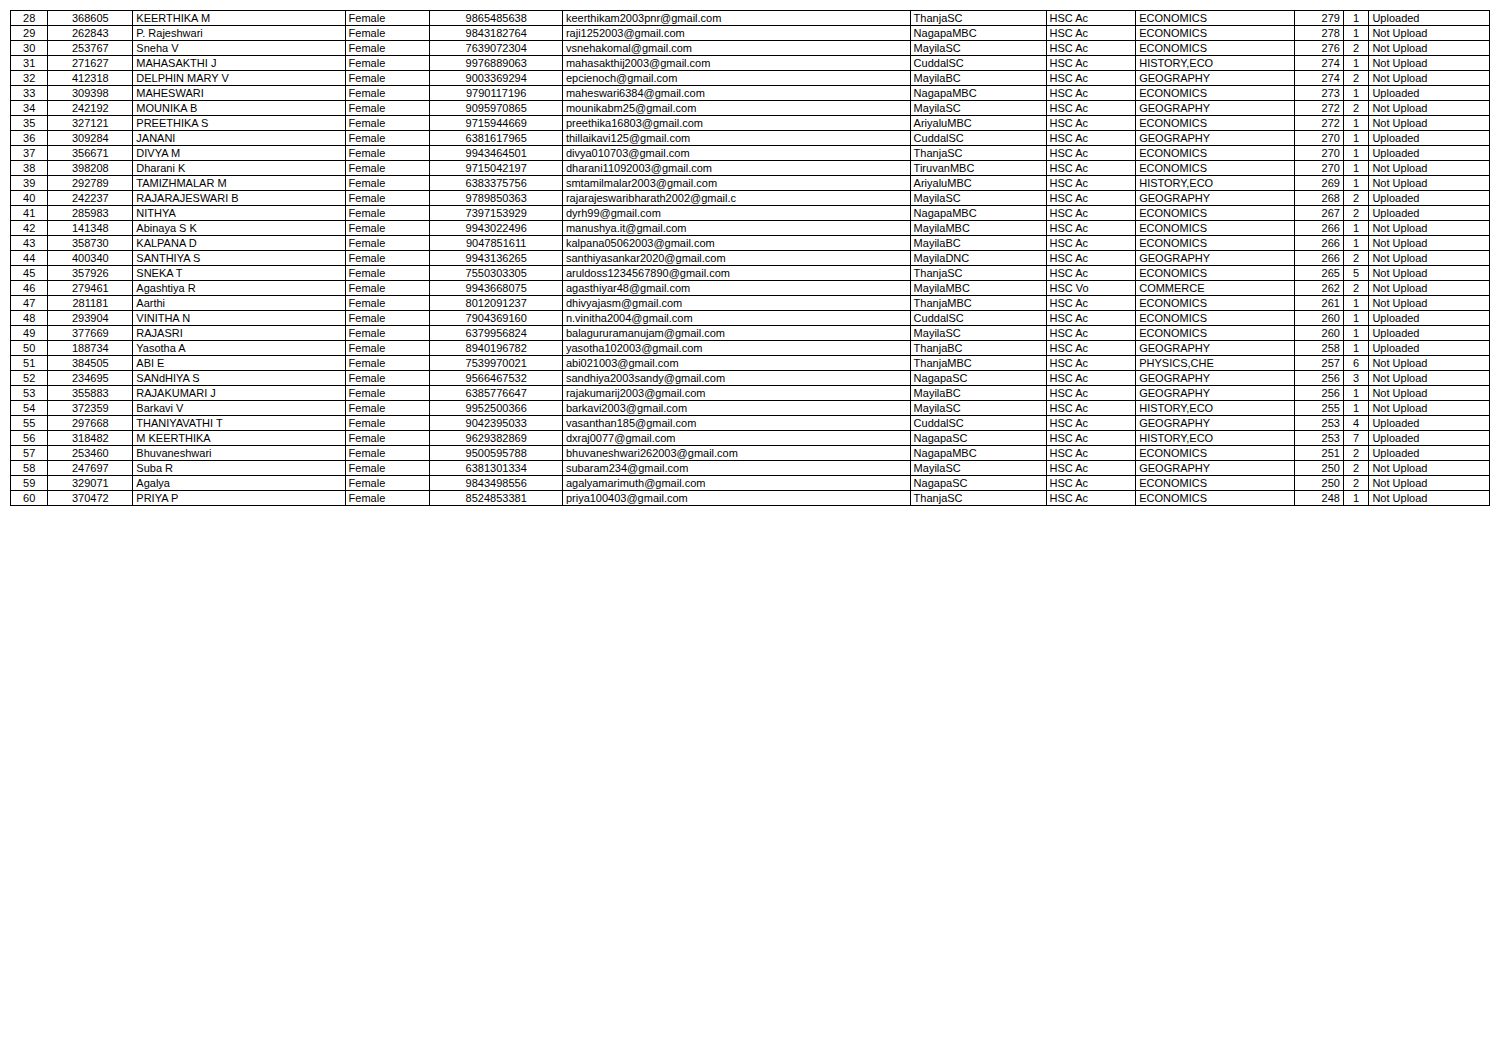| 28 | 368605 | KEERTHIKA M | Female | 9865485638 | keerthikam2003pnr@gmail.com | Thanja SC | HSC Ac | ECONOMICS | 279 | 1 | Uploaded |
| 29 | 262843 | P. Rajeshwari | Female | 9843182764 | raji1252003@gmail.com | Nagapa MBC | HSC Ac | ECONOMICS | 278 | 1 | Not Upload |
| 30 | 253767 | Sneha V | Female | 7639072304 | vsnehakomal@gmail.com | Mayila SC | HSC Ac | ECONOMICS | 276 | 2 | Not Upload |
| 31 | 271627 | MAHASAKTHI J | Female | 9976889063 | mahasakthij2003@gmail.com | Cuddal SC | HSC Ac | HISTORY,ECO | 274 | 1 | Not Upload |
| 32 | 412318 | DELPHIN MARY V | Female | 9003369294 | epcienoch@gmail.com | Mayila BC | HSC Ac | GEOGRAPHY | 274 | 2 | Not Upload |
| 33 | 309398 | MAHESWARI | Female | 9790117196 | maheswari6384@gmail.com | Nagapa MBC | HSC Ac | ECONOMICS | 273 | 1 | Uploaded |
| 34 | 242192 | MOUNIKA B | Female | 9095970865 | mounikabm25@gmail.com | Mayila SC | HSC Ac | GEOGRAPHY | 272 | 2 | Not Upload |
| 35 | 327121 | PREETHIKA S | Female | 9715944669 | preethika16803@gmail.com | Ariyalu MBC | HSC Ac | ECONOMICS | 272 | 1 | Not Upload |
| 36 | 309284 | JANANI | Female | 6381617965 | thillaikavi125@gmail.com | Cuddal SC | HSC Ac | GEOGRAPHY | 270 | 1 | Uploaded |
| 37 | 356671 | DIVYA M | Female | 9943464501 | divya010703@gmail.com | Thanja SC | HSC Ac | ECONOMICS | 270 | 1 | Uploaded |
| 38 | 398208 | Dharani K | Female | 9715042197 | dharani11092003@gmail.com | Tiruvan MBC | HSC Ac | ECONOMICS | 270 | 1 | Not Upload |
| 39 | 292789 | TAMIZHMALAR M | Female | 6383375756 | smtamilmalar2003@gmail.com | Ariyalu MBC | HSC Ac | HISTORY,ECO | 269 | 1 | Not Upload |
| 40 | 242237 | RAJARAJESWARI B | Female | 9789850363 | rajarajeswaribharath2002@gmail.c | Mayila SC | HSC Ac | GEOGRAPHY | 268 | 2 | Uploaded |
| 41 | 285983 | NITHYA | Female | 7397153929 | dyrh99@gmail.com | Nagapa MBC | HSC Ac | ECONOMICS | 267 | 2 | Uploaded |
| 42 | 141348 | Abinaya S K | Female | 9943022496 | manushya.it@gmail.com | Mayila MBC | HSC Ac | ECONOMICS | 266 | 1 | Not Upload |
| 43 | 358730 | KALPANA D | Female | 9047851611 | kalpana05062003@gmail.com | Mayila BC | HSC Ac | ECONOMICS | 266 | 1 | Not Upload |
| 44 | 400340 | SANTHIYA S | Female | 9943136265 | santhiyasankar2020@gmail.com | Mayila DNC | HSC Ac | GEOGRAPHY | 266 | 2 | Not Upload |
| 45 | 357926 | SNEKA T | Female | 7550303305 | aruldoss1234567890@gmail.com | Thanja SC | HSC Ac | ECONOMICS | 265 | 5 | Not Upload |
| 46 | 279461 | Agashtiya R | Female | 9943668075 | agasthiyar48@gmail.com | Mayila MBC | HSC Vo | COMMERCE | 262 | 2 | Not Upload |
| 47 | 281181 | Aarthi | Female | 8012091237 | dhivyajasm@gmail.com | Thanja MBC | HSC Ac | ECONOMICS | 261 | 1 | Not Upload |
| 48 | 293904 | VINITHA N | Female | 7904369160 | n.vinitha2004@gmail.com | Cuddal SC | HSC Ac | ECONOMICS | 260 | 1 | Uploaded |
| 49 | 377669 | RAJASRI | Female | 6379956824 | balagururamanujam@gmail.com | Mayila SC | HSC Ac | ECONOMICS | 260 | 1 | Uploaded |
| 50 | 188734 | Yasotha A | Female | 8940196782 | yasotha102003@gmail.com | Thanja BC | HSC Ac | GEOGRAPHY | 258 | 1 | Uploaded |
| 51 | 384505 | ABI E | Female | 7539970021 | abi021003@gmail.com | Thanja MBC | HSC Ac | PHYSICS,CHE | 257 | 6 | Not Upload |
| 52 | 234695 | SANdHIYA S | Female | 9566467532 | sandhiya2003sandy@gmail.com | Nagapa SC | HSC Ac | GEOGRAPHY | 256 | 3 | Not Upload |
| 53 | 355883 | RAJAKUMARI J | Female | 6385776647 | rajakumarij2003@gmail.com | Mayila BC | HSC Ac | GEOGRAPHY | 256 | 1 | Not Upload |
| 54 | 372359 | Barkavi V | Female | 9952500366 | barkavi2003@gmail.com | Mayila SC | HSC Ac | HISTORY,ECO | 255 | 1 | Not Upload |
| 55 | 297668 | THANIYAVATHI T | Female | 9042395033 | vasanthan185@gmail.com | Cuddal SC | HSC Ac | GEOGRAPHY | 253 | 4 | Uploaded |
| 56 | 318482 | M KEERTHIKA | Female | 9629382869 | dxraj0077@gmail.com | Nagapa SC | HSC Ac | HISTORY,ECO | 253 | 7 | Uploaded |
| 57 | 253460 | Bhuvaneshwari | Female | 9500595788 | bhuvaneshwari262003@gmail.com | Nagapa MBC | HSC Ac | ECONOMICS | 251 | 2 | Uploaded |
| 58 | 247697 | Suba R | Female | 6381301334 | subaram234@gmail.com | Mayila SC | HSC Ac | GEOGRAPHY | 250 | 2 | Not Upload |
| 59 | 329071 | Agalya | Female | 9843498556 | agalyamarimuth@gmail.com | Nagapa SC | HSC Ac | ECONOMICS | 250 | 2 | Not Upload |
| 60 | 370472 | PRIYA P | Female | 8524853381 | priya100403@gmail.com | Thanja SC | HSC Ac | ECONOMICS | 248 | 1 | Not Upload |